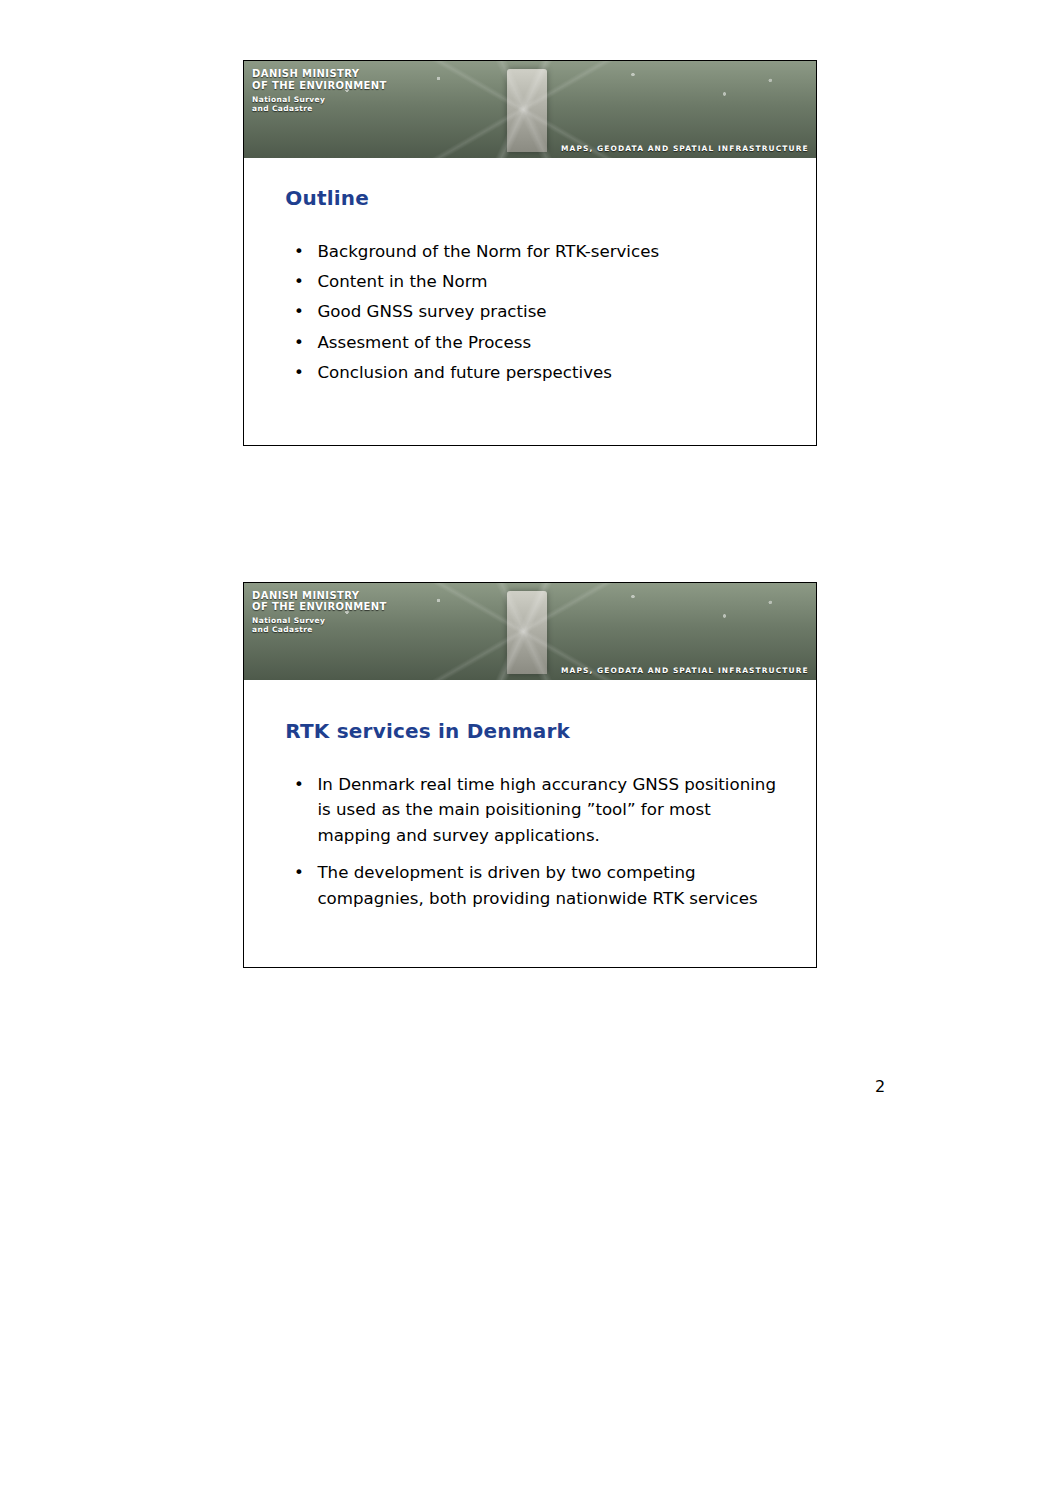DANISH MINISTRY
OF THE ENVIRONMENT
National Survey
and Cadastre
MAPS, GEODATA AND SPATIAL INFRASTRUCTURE
Outline
Background of the Norm for RTK-services
Content in the Norm
Good GNSS survey practise
Assesment of the Process
Conclusion and future perspectives
DANISH MINISTRY
OF THE ENVIRONMENT
National Survey
and Cadastre
MAPS, GEODATA AND SPATIAL INFRASTRUCTURE
RTK services in Denmark
In Denmark real time high accurancy GNSS positioning is used as the main poisitioning ”tool” for most mapping and survey applications.
The development is driven by two competing compagnies, both providing nationwide RTK services
2